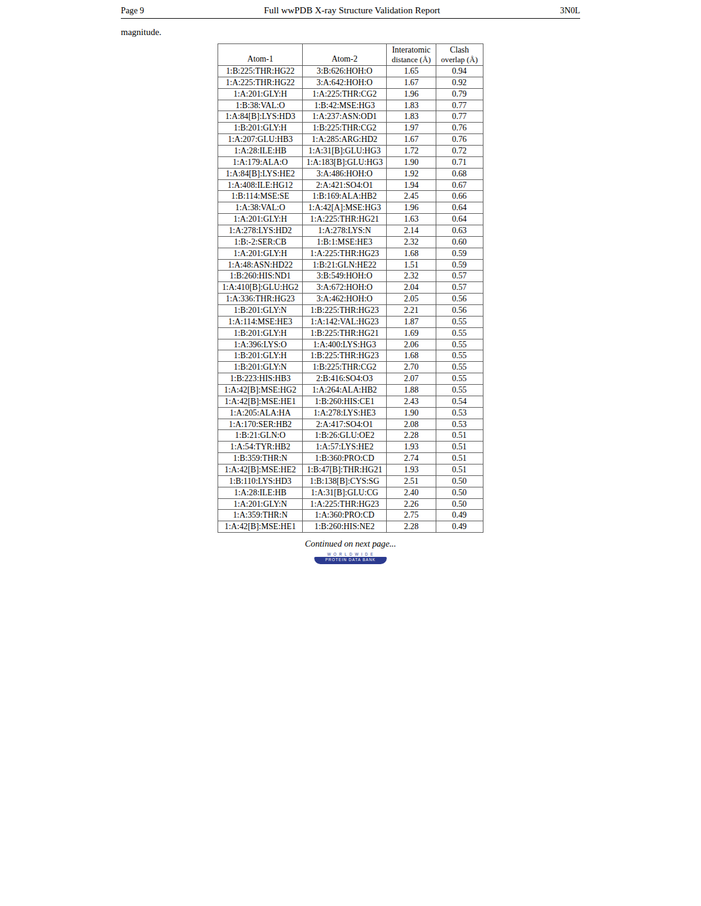Page 9
Full wwPDB X-ray Structure Validation Report
3N0L
magnitude.
| Atom-1 | Atom-2 | Interatomic distance (Å) | Clash overlap (Å) |
| --- | --- | --- | --- |
| 1:B:225:THR:HG22 | 3:B:626:HOH:O | 1.65 | 0.94 |
| 1:A:225:THR:HG22 | 3:A:642:HOH:O | 1.67 | 0.92 |
| 1:A:201:GLY:H | 1:A:225:THR:CG2 | 1.96 | 0.79 |
| 1:B:38:VAL:O | 1:B:42:MSE:HG3 | 1.83 | 0.77 |
| 1:A:84[B]:LYS:HD3 | 1:A:237:ASN:OD1 | 1.83 | 0.77 |
| 1:B:201:GLY:H | 1:B:225:THR:CG2 | 1.97 | 0.76 |
| 1:A:207:GLU:HB3 | 1:A:285:ARG:HD2 | 1.67 | 0.76 |
| 1:A:28:ILE:HB | 1:A:31[B]:GLU:HG3 | 1.72 | 0.72 |
| 1:A:179:ALA:O | 1:A:183[B]:GLU:HG3 | 1.90 | 0.71 |
| 1:A:84[B]:LYS:HE2 | 3:A:486:HOH:O | 1.92 | 0.68 |
| 1:A:408:ILE:HG12 | 2:A:421:SO4:O1 | 1.94 | 0.67 |
| 1:B:114:MSE:SE | 1:B:169:ALA:HB2 | 2.45 | 0.66 |
| 1:A:38:VAL:O | 1:A:42[A]:MSE:HG3 | 1.96 | 0.64 |
| 1:A:201:GLY:H | 1:A:225:THR:HG21 | 1.63 | 0.64 |
| 1:A:278:LYS:HD2 | 1:A:278:LYS:N | 2.14 | 0.63 |
| 1:B:-2:SER:CB | 1:B:1:MSE:HE3 | 2.32 | 0.60 |
| 1:A:201:GLY:H | 1:A:225:THR:HG23 | 1.68 | 0.59 |
| 1:A:48:ASN:HD22 | 1:B:21:GLN:HE22 | 1.51 | 0.59 |
| 1:B:260:HIS:ND1 | 3:B:549:HOH:O | 2.32 | 0.57 |
| 1:A:410[B]:GLU:HG2 | 3:A:672:HOH:O | 2.04 | 0.57 |
| 1:A:336:THR:HG23 | 3:A:462:HOH:O | 2.05 | 0.56 |
| 1:B:201:GLY:N | 1:B:225:THR:HG23 | 2.21 | 0.56 |
| 1:A:114:MSE:HE3 | 1:A:142:VAL:HG23 | 1.87 | 0.55 |
| 1:B:201:GLY:H | 1:B:225:THR:HG21 | 1.69 | 0.55 |
| 1:A:396:LYS:O | 1:A:400:LYS:HG3 | 2.06 | 0.55 |
| 1:B:201:GLY:H | 1:B:225:THR:HG23 | 1.68 | 0.55 |
| 1:B:201:GLY:N | 1:B:225:THR:CG2 | 2.70 | 0.55 |
| 1:B:223:HIS:HB3 | 2:B:416:SO4:O3 | 2.07 | 0.55 |
| 1:A:42[B]:MSE:HG2 | 1:A:264:ALA:HB2 | 1.88 | 0.55 |
| 1:A:42[B]:MSE:HE1 | 1:B:260:HIS:CE1 | 2.43 | 0.54 |
| 1:A:205:ALA:HA | 1:A:278:LYS:HE3 | 1.90 | 0.53 |
| 1:A:170:SER:HB2 | 2:A:417:SO4:O1 | 2.08 | 0.53 |
| 1:B:21:GLN:O | 1:B:26:GLU:OE2 | 2.28 | 0.51 |
| 1:A:54:TYR:HB2 | 1:A:57:LYS:HE2 | 1.93 | 0.51 |
| 1:B:359:THR:N | 1:B:360:PRO:CD | 2.74 | 0.51 |
| 1:A:42[B]:MSE:HE2 | 1:B:47[B]:THR:HG21 | 1.93 | 0.51 |
| 1:B:110:LYS:HD3 | 1:B:138[B]:CYS:SG | 2.51 | 0.50 |
| 1:A:28:ILE:HB | 1:A:31[B]:GLU:CG | 2.40 | 0.50 |
| 1:A:201:GLY:N | 1:A:225:THR:HG23 | 2.26 | 0.50 |
| 1:A:359:THR:N | 1:A:360:PRO:CD | 2.75 | 0.49 |
| 1:A:42[B]:MSE:HE1 | 1:B:260:HIS:NE2 | 2.28 | 0.49 |
Continued on next page...
W O R L D W I D E
PROTEIN DATA BANK